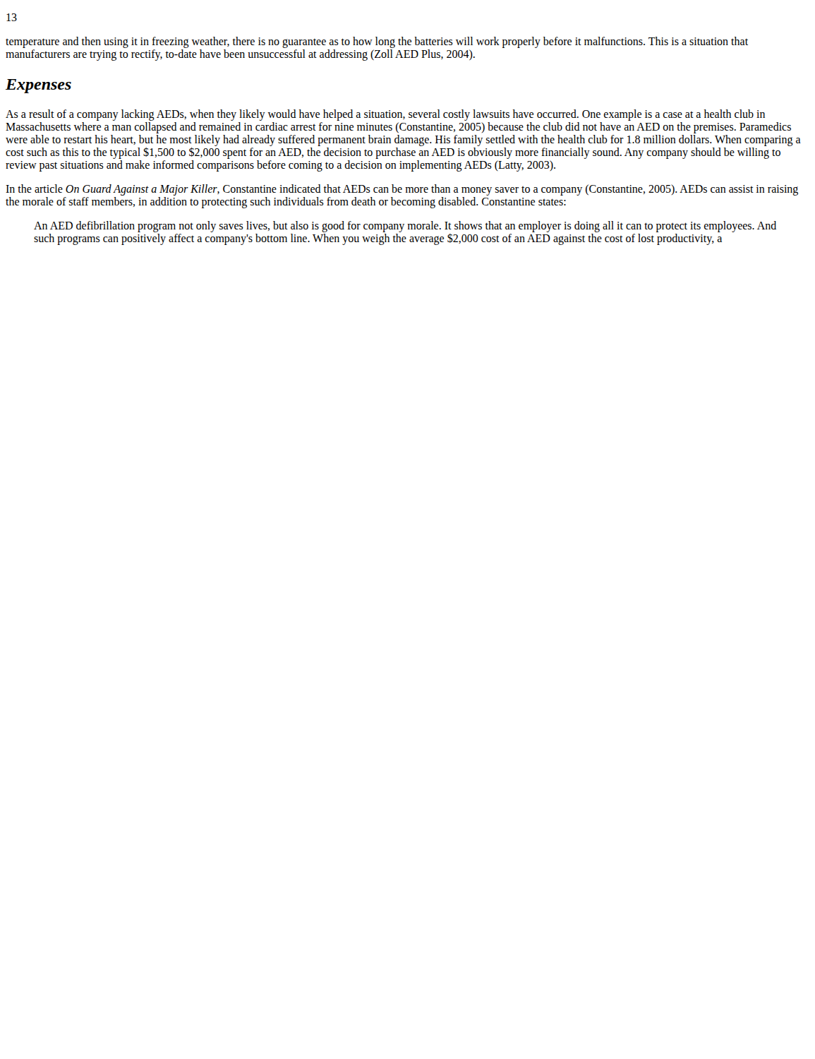13
temperature and then using it in freezing weather, there is no guarantee as to how long the batteries will work properly before it malfunctions. This is a situation that manufacturers are trying to rectify, to-date have been unsuccessful at addressing (Zoll AED Plus, 2004).
Expenses
As a result of a company lacking AEDs, when they likely would have helped a situation, several costly lawsuits have occurred. One example is a case at a health club in Massachusetts where a man collapsed and remained in cardiac arrest for nine minutes (Constantine, 2005) because the club did not have an AED on the premises. Paramedics were able to restart his heart, but he most likely had already suffered permanent brain damage. His family settled with the health club for 1.8 million dollars. When comparing a cost such as this to the typical $1,500 to $2,000 spent for an AED, the decision to purchase an AED is obviously more financially sound. Any company should be willing to review past situations and make informed comparisons before coming to a decision on implementing AEDs (Latty, 2003).
In the article On Guard Against a Major Killer, Constantine indicated that AEDs can be more than a money saver to a company (Constantine, 2005). AEDs can assist in raising the morale of staff members, in addition to protecting such individuals from death or becoming disabled. Constantine states:
An AED defibrillation program not only saves lives, but also is good for company morale. It shows that an employer is doing all it can to protect its employees. And such programs can positively affect a company's bottom line. When you weigh the average $2,000 cost of an AED against the cost of lost productivity, a